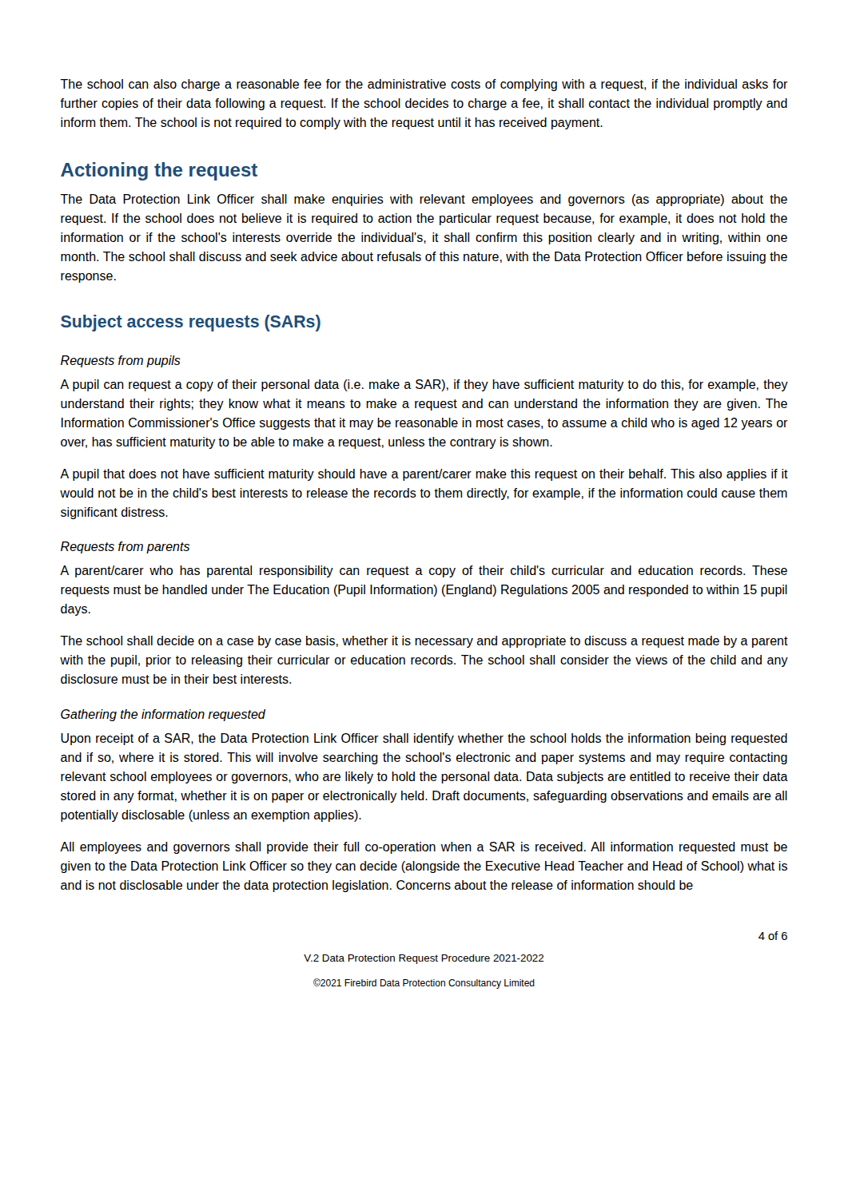The school can also charge a reasonable fee for the administrative costs of complying with a request, if the individual asks for further copies of their data following a request. If the school decides to charge a fee, it shall contact the individual promptly and inform them. The school is not required to comply with the request until it has received payment.
Actioning the request
The Data Protection Link Officer shall make enquiries with relevant employees and governors (as appropriate) about the request. If the school does not believe it is required to action the particular request because, for example, it does not hold the information or if the school's interests override the individual's, it shall confirm this position clearly and in writing, within one month. The school shall discuss and seek advice about refusals of this nature, with the Data Protection Officer before issuing the response.
Subject access requests (SARs)
Requests from pupils
A pupil can request a copy of their personal data (i.e. make a SAR), if they have sufficient maturity to do this, for example, they understand their rights; they know what it means to make a request and can understand the information they are given. The Information Commissioner's Office suggests that it may be reasonable in most cases, to assume a child who is aged 12 years or over, has sufficient maturity to be able to make a request, unless the contrary is shown.
A pupil that does not have sufficient maturity should have a parent/carer make this request on their behalf. This also applies if it would not be in the child's best interests to release the records to them directly, for example, if the information could cause them significant distress.
Requests from parents
A parent/carer who has parental responsibility can request a copy of their child's curricular and education records. These requests must be handled under The Education (Pupil Information) (England) Regulations 2005 and responded to within 15 pupil days.
The school shall decide on a case by case basis, whether it is necessary and appropriate to discuss a request made by a parent with the pupil, prior to releasing their curricular or education records. The school shall consider the views of the child and any disclosure must be in their best interests.
Gathering the information requested
Upon receipt of a SAR, the Data Protection Link Officer shall identify whether the school holds the information being requested and if so, where it is stored. This will involve searching the school's electronic and paper systems and may require contacting relevant school employees or governors, who are likely to hold the personal data. Data subjects are entitled to receive their data stored in any format, whether it is on paper or electronically held. Draft documents, safeguarding observations and emails are all potentially disclosable (unless an exemption applies).
All employees and governors shall provide their full co-operation when a SAR is received. All information requested must be given to the Data Protection Link Officer so they can decide (alongside the Executive Head Teacher and Head of School) what is and is not disclosable under the data protection legislation. Concerns about the release of information should be
4 of 6
V.2 Data Protection Request Procedure 2021-2022
©2021 Firebird Data Protection Consultancy Limited